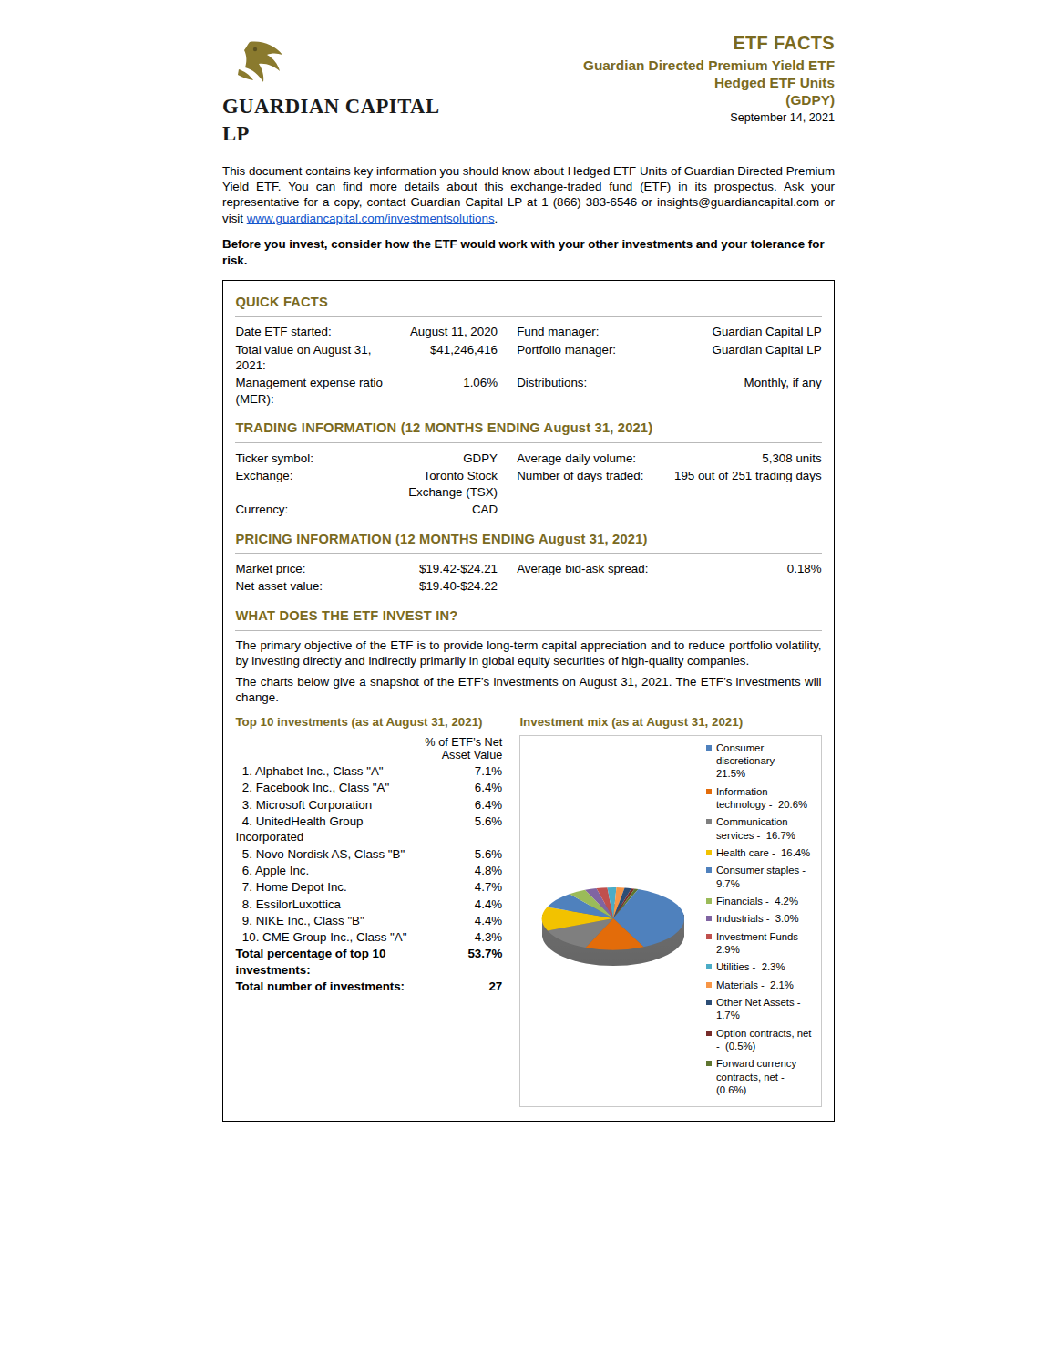GUARDIAN CAPITAL LP
ETF FACTS
Guardian Directed Premium Yield ETF
Hedged ETF Units
(GDPY)
September 14, 2021
This document contains key information you should know about Hedged ETF Units of Guardian Directed Premium Yield ETF. You can find more details about this exchange-traded fund (ETF) in its prospectus. Ask your representative for a copy, contact Guardian Capital LP at 1 (866) 383-6546 or insights@guardiancapital.com or visit www.guardiancapital.com/investmentsolutions.
Before you invest, consider how the ETF would work with your other investments and your tolerance for risk.
QUICK FACTS
| Date ETF started: | August 11, 2020 | Fund manager: | Guardian Capital LP |
| Total value on August 31, 2021: | $41,246,416 | Portfolio manager: | Guardian Capital LP |
| Management expense ratio (MER): | 1.06% | Distributions: | Monthly, if any |
TRADING INFORMATION (12 MONTHS ENDING August 31, 2021)
| Ticker symbol: | GDPY | Average daily volume: | 5,308 units |
| Exchange: | Toronto Stock Exchange (TSX) | Number of days traded: | 195 out of 251 trading days |
| Currency: | CAD | | |
PRICING INFORMATION (12 MONTHS ENDING August 31, 2021)
| Market price: | $19.42-$24.21 | Average bid-ask spread: | 0.18% |
| Net asset value: | $19.40-$24.22 | | |
WHAT DOES THE ETF INVEST IN?
The primary objective of the ETF is to provide long-term capital appreciation and to reduce portfolio volatility, by investing directly and indirectly primarily in global equity securities of high-quality companies.
The charts below give a snapshot of the ETF’s investments on August 31, 2021. The ETF’s investments will change.
Top 10 investments (as at August 31, 2021)
| | % of ETF’s Net Asset Value |
| 1. Alphabet Inc., Class "A" | 7.1% |
| 2. Facebook Inc., Class "A" | 6.4% |
| 3. Microsoft Corporation | 6.4% |
| 4. UnitedHealth Group Incorporated | 5.6% |
| 5. Novo Nordisk AS, Class "B" | 5.6% |
| 6. Apple Inc. | 4.8% |
| 7. Home Depot Inc. | 4.7% |
| 8. EssilorLuxottica | 4.4% |
| 9. NIKE Inc., Class "B" | 4.4% |
| 10. CME Group Inc., Class "A" | 4.3% |
| Total percentage of top 10 investments: | 53.7% |
| Total number of investments: | 27 |
Investment mix (as at August 31, 2021)
Consumer discretionary - 21.5%
Information technology - 20.6%
Communication services - 16.7%
Health care - 16.4%
Consumer staples - 9.7%
Financials - 4.2%
Industrials - 3.0%
Investment Funds - 2.9%
Utilities - 2.3%
Materials - 2.1%
Other Net Assets - 1.7%
Option contracts, net - (0.5%)
Forward currency contracts, net - (0.6%)